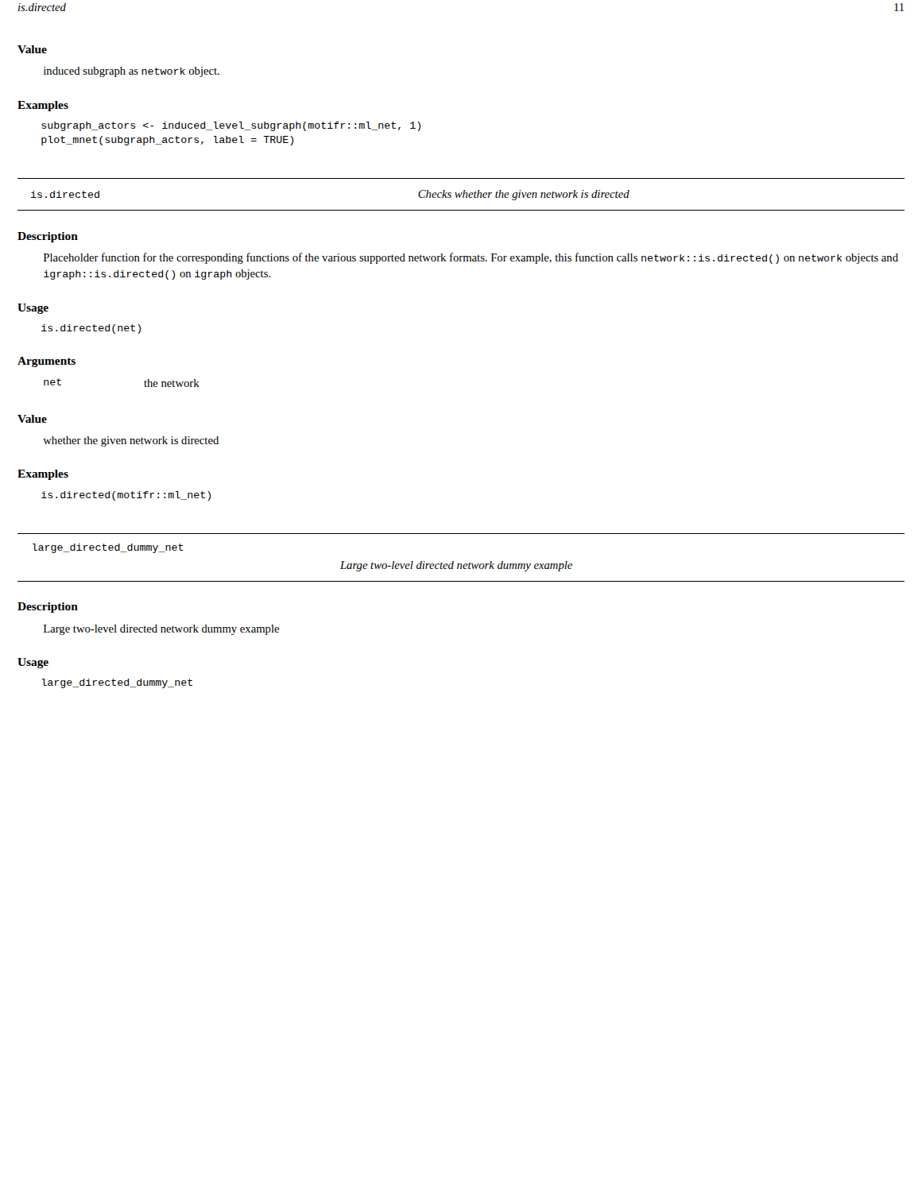is.directed 11
Value
induced subgraph as network object.
Examples
subgraph_actors <- induced_level_subgraph(motifr::ml_net, 1)
plot_mnet(subgraph_actors, label = TRUE)
is.directed Checks whether the given network is directed
Description
Placeholder function for the corresponding functions of the various supported network formats. For example, this function calls network::is.directed() on network objects and igraph::is.directed() on igraph objects.
Usage
is.directed(net)
Arguments
| net | the network |
Value
whether the given network is directed
Examples
is.directed(motifr::ml_net)
large_directed_dummy_net Large two-level directed network dummy example
Description
Large two-level directed network dummy example
Usage
large_directed_dummy_net